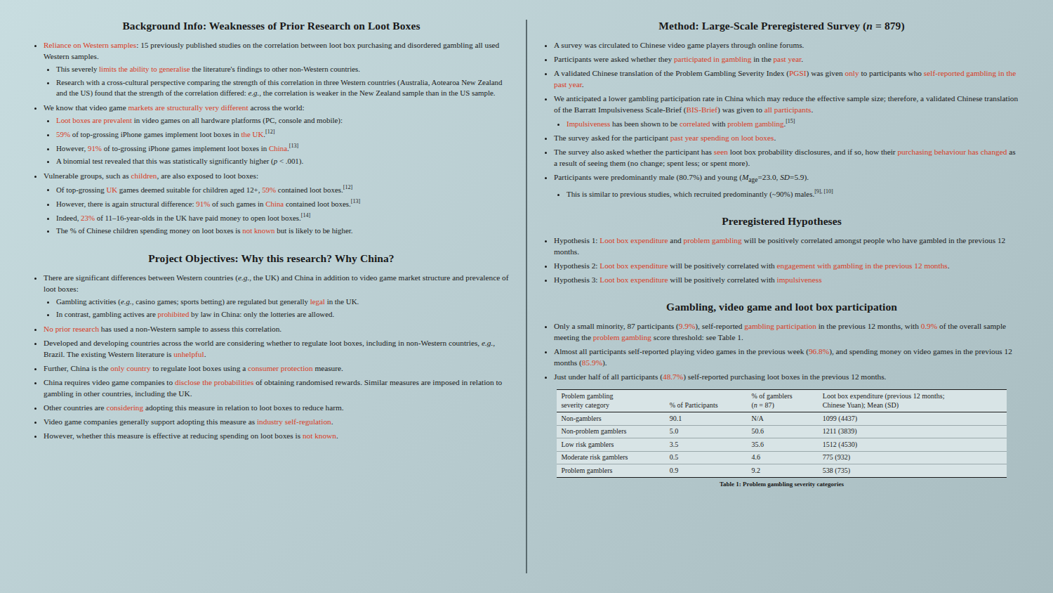Background Info: Weaknesses of Prior Research on Loot Boxes
Reliance on Western samples: 15 previously published studies on the correlation between loot box purchasing and disordered gambling all used Western samples.
This severely limits the ability to generalise the literature's findings to other non-Western countries.
Research with a cross-cultural perspective comparing the strength of this correlation in three Western countries (Australia, Aotearoa New Zealand and the US) found that the strength of the correlation differed: e.g., the correlation is weaker in the New Zealand sample than in the US sample.
We know that video game markets are structurally very different across the world:
Loot boxes are prevalent in video games on all hardware platforms (PC, console and mobile):
59% of top-grossing iPhone games implement loot boxes in the UK.[12]
However, 91% of to-grossing iPhone games implement loot boxes in China.[13]
A binomial test revealed that this was statistically significantly higher (p < .001).
Vulnerable groups, such as children, are also exposed to loot boxes:
Of top-grossing UK games deemed suitable for children aged 12+, 59% contained loot boxes.[12]
However, there is again structural difference: 91% of such games in China contained loot boxes.[13]
Indeed, 23% of 11–16-year-olds in the UK have paid money to open loot boxes.[14]
The % of Chinese children spending money on loot boxes is not known but is likely to be higher.
Project Objectives: Why this research? Why China?
There are significant differences between Western countries (e.g., the UK) and China in addition to video game market structure and prevalence of loot boxes:
Gambling activities (e.g., casino games; sports betting) are regulated but generally legal in the UK.
In contrast, gambling actives are prohibited by law in China: only the lotteries are allowed.
No prior research has used a non-Western sample to assess this correlation.
Developed and developing countries across the world are considering whether to regulate loot boxes, including in non-Western countries, e.g., Brazil. The existing Western literature is unhelpful.
Further, China is the only country to regulate loot boxes using a consumer protection measure.
China requires video game companies to disclose the probabilities of obtaining randomised rewards. Similar measures are imposed in relation to gambling in other countries, including the UK.
Other countries are considering adopting this measure in relation to loot boxes to reduce harm.
Video game companies generally support adopting this measure as industry self-regulation.
However, whether this measure is effective at reducing spending on loot boxes is not known.
Method: Large-Scale Preregistered Survey (n = 879)
A survey was circulated to Chinese video game players through online forums.
Participants were asked whether they participated in gambling in the past year.
A validated Chinese translation of the Problem Gambling Severity Index (PGSI) was given only to participants who self-reported gambling in the past year.
We anticipated a lower gambling participation rate in China which may reduce the effective sample size; therefore, a validated Chinese translation of the Barratt Impulsiveness Scale-Brief (BIS-Brief) was given to all participants.
Impulsiveness has been shown to be correlated with problem gambling.[15]
The survey asked for the participant past year spending on loot boxes.
The survey also asked whether the participant has seen loot box probability disclosures, and if so, how their purchasing behaviour has changed as a result of seeing them (no change; spent less; or spent more).
Participants were predominantly male (80.7%) and young (Mage=23.0, SD=5.9).
This is similar to previous studies, which recruited predominantly (~90%) males.[9], [10]
Preregistered Hypotheses
Hypothesis 1: Loot box expenditure and problem gambling will be positively correlated amongst people who have gambled in the previous 12 months.
Hypothesis 2: Loot box expenditure will be positively correlated with engagement with gambling in the previous 12 months.
Hypothesis 3: Loot box expenditure will be positively correlated with impulsiveness
Gambling, video game and loot box participation
Only a small minority, 87 participants (9.9%), self-reported gambling participation in the previous 12 months, with 0.9% of the overall sample meeting the problem gambling score threshold: see Table 1.
Almost all participants self-reported playing video games in the previous week (96.8%), and spending money on video games in the previous 12 months (85.9%).
Just under half of all participants (48.7%) self-reported purchasing loot boxes in the previous 12 months.
| Problem gambling severity category | % of Participants | % of gamblers ( n = 87) | Loot box expenditure (previous 12 months; Chinese Yuan); Mean (SD) |
| --- | --- | --- | --- |
| Non-gamblers | 90.1 | N/A | 1099 (4437) |
| Non-problem gamblers | 5.0 | 50.6 | 1211 (3839) |
| Low risk gamblers | 3.5 | 35.6 | 1512 (4530) |
| Moderate risk gamblers | 0.5 | 4.6 | 775 (932) |
| Problem gamblers | 0.9 | 9.2 | 538 (735) |
Table 1: Problem gambling severity categories